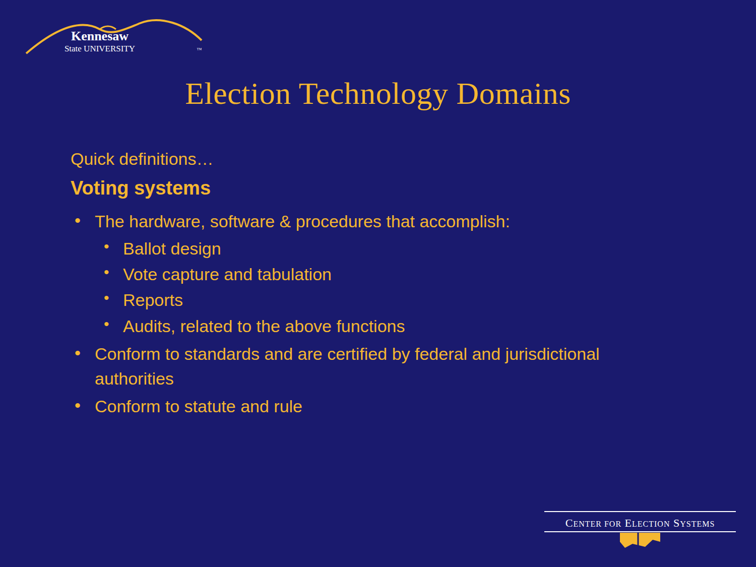Kennesaw State University Kennesaw State UNIVERSITY ™
Election Technology Domains
Quick definitions…
Voting systems
The hardware, software & procedures that accomplish:
Ballot design
Vote capture and tabulation
Reports
Audits, related to the above functions
Conform to standards and are certified by federal and jurisdictional authorities
Conform to statute and rule
Center for Election Systems CENTER FOR ELECTION SYSTEMS